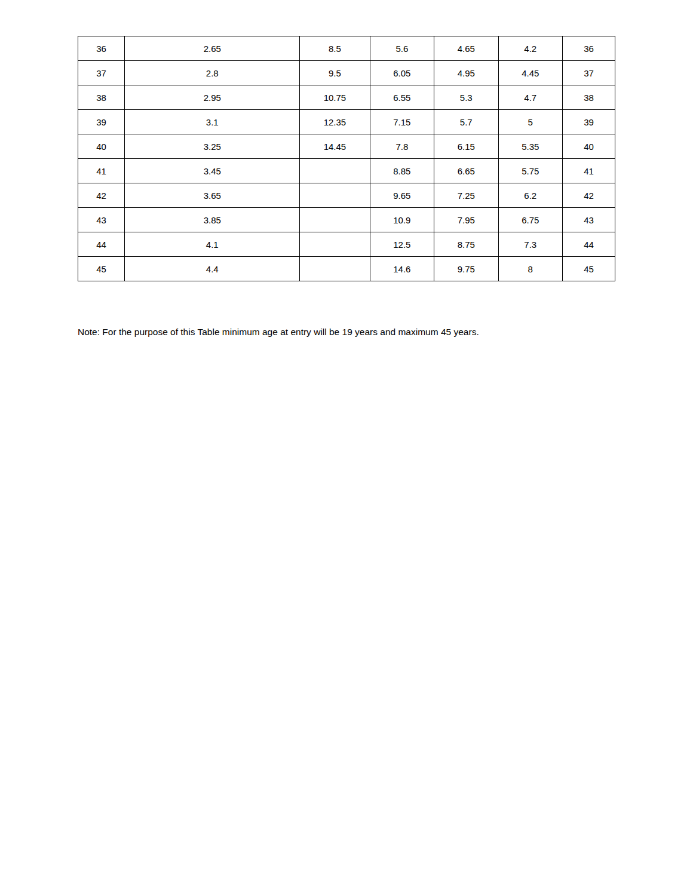| 36 | 2.65 | 8.5 | 5.6 | 4.65 | 4.2 | 36 |
| 37 | 2.8 | 9.5 | 6.05 | 4.95 | 4.45 | 37 |
| 38 | 2.95 | 10.75 | 6.55 | 5.3 | 4.7 | 38 |
| 39 | 3.1 | 12.35 | 7.15 | 5.7 | 5 | 39 |
| 40 | 3.25 | 14.45 | 7.8 | 6.15 | 5.35 | 40 |
| 41 | 3.45 | | 8.85 | 6.65 | 5.75 | 41 |
| 42 | 3.65 | | 9.65 | 7.25 | 6.2 | 42 |
| 43 | 3.85 | | 10.9 | 7.95 | 6.75 | 43 |
| 44 | 4.1 | | 12.5 | 8.75 | 7.3 | 44 |
| 45 | 4.4 | | 14.6 | 9.75 | 8 | 45 |
Note: For the purpose of this Table minimum age at entry will be 19 years and maximum 45 years.